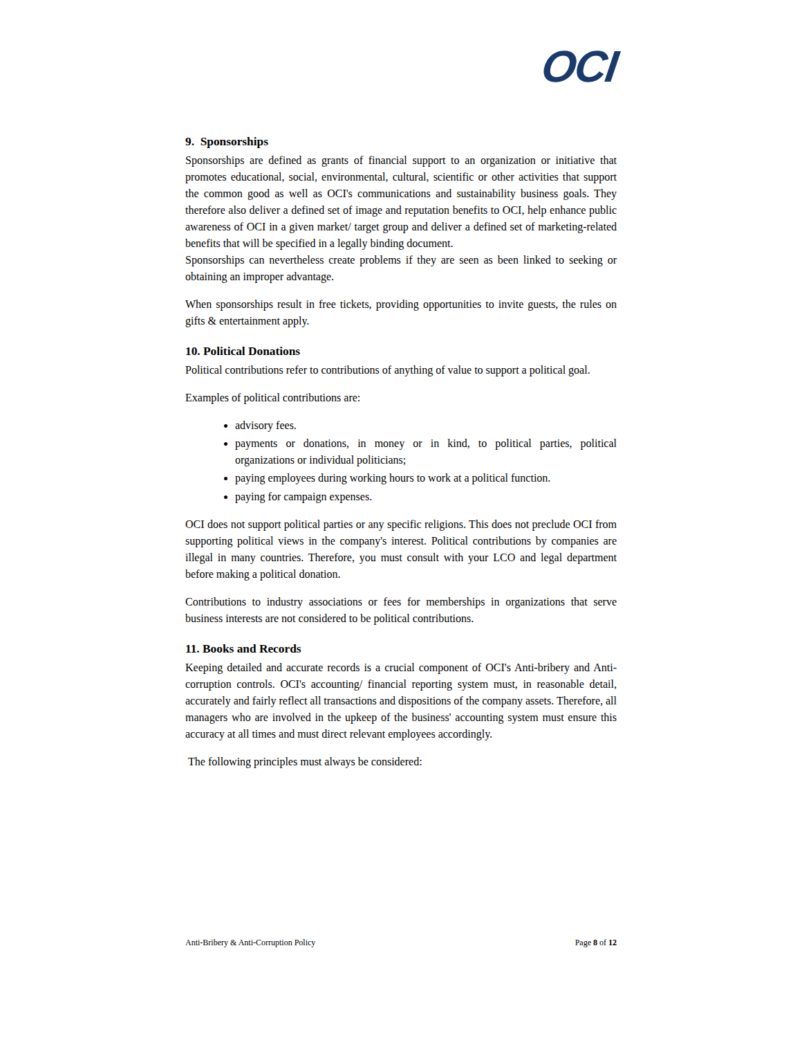OCI
9. Sponsorships
Sponsorships are defined as grants of financial support to an organization or initiative that promotes educational, social, environmental, cultural, scientific or other activities that support the common good as well as OCI's communications and sustainability business goals. They therefore also deliver a defined set of image and reputation benefits to OCI, help enhance public awareness of OCI in a given market/ target group and deliver a defined set of marketing-related benefits that will be specified in a legally binding document.
Sponsorships can nevertheless create problems if they are seen as been linked to seeking or obtaining an improper advantage.
When sponsorships result in free tickets, providing opportunities to invite guests, the rules on gifts & entertainment apply.
10. Political Donations
Political contributions refer to contributions of anything of value to support a political goal.
Examples of political contributions are:
advisory fees.
payments or donations, in money or in kind, to political parties, political organizations or individual politicians;
paying employees during working hours to work at a political function.
paying for campaign expenses.
OCI does not support political parties or any specific religions. This does not preclude OCI from supporting political views in the company's interest. Political contributions by companies are illegal in many countries. Therefore, you must consult with your LCO and legal department before making a political donation.
Contributions to industry associations or fees for memberships in organizations that serve business interests are not considered to be political contributions.
11. Books and Records
Keeping detailed and accurate records is a crucial component of OCI's Anti-bribery and Anti-corruption controls. OCI's accounting/ financial reporting system must, in reasonable detail, accurately and fairly reflect all transactions and dispositions of the company assets. Therefore, all managers who are involved in the upkeep of the business' accounting system must ensure this accuracy at all times and must direct relevant employees accordingly.
The following principles must always be considered:
Anti-Bribery & Anti-Corruption Policy Page 8 of 12